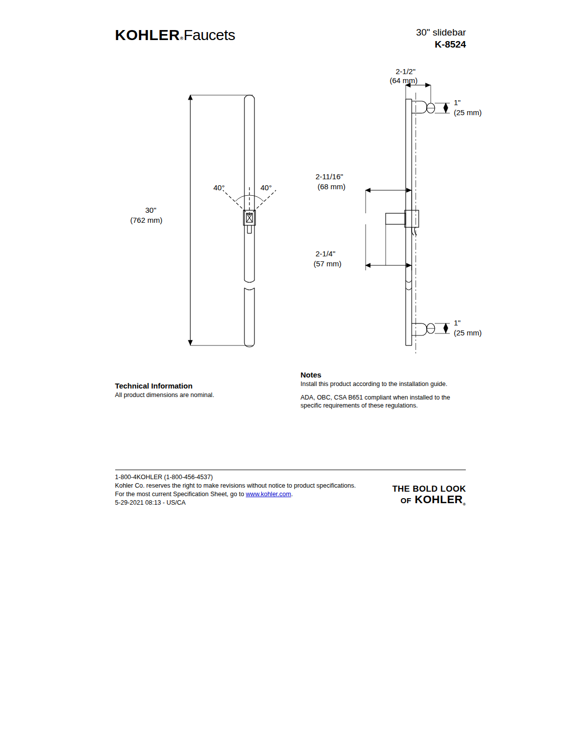KOHLER®Faucets
30" slidebar
K-8524
30" (762 mm) 40° 40° 2-1/2" (64 mm) 1" (25 mm) 2-11/16" (68 mm) 2-1/4" (57 mm) 1" (25 mm)
Technical Information
All product dimensions are nominal.
Notes
Install this product according to the installation guide.
ADA, OBC, CSA B651 compliant when installed to the specific requirements of these regulations.
1-800-4KOHLER (1-800-456-4537)
Kohler Co. reserves the right to make revisions without notice to product specifications.
For the most current Specification Sheet, go to www.kohler.com.
5-29-2021 08:13 - US/CA
THE BOLD LOOK
OF KOHLER®